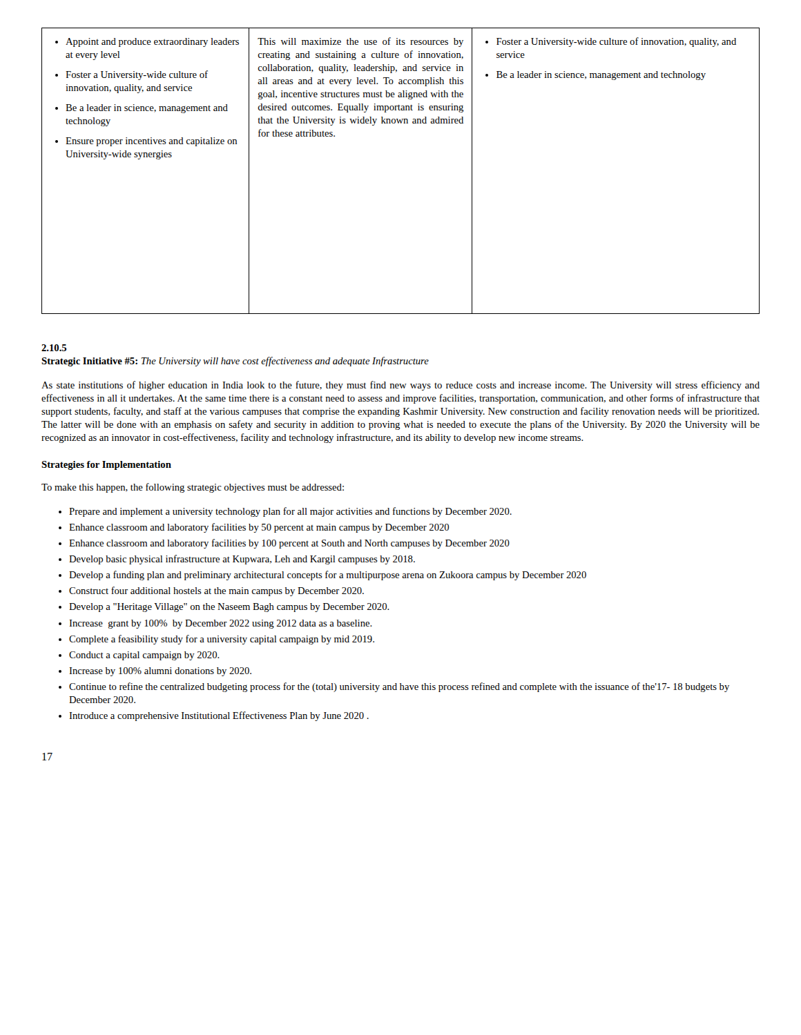| Appoint and produce extraordinary leaders at every level Foster a University-wide culture of innovation, quality, and service Be a leader in science, management and technology Ensure proper incentives and capitalize on University-wide synergies | This will maximize the use of its resources by creating and sustaining a culture of innovation, collaboration, quality, leadership, and service in all areas and at every level. To accomplish this goal, incentive structures must be aligned with the desired outcomes. Equally important is ensuring that the University is widely known and admired for these attributes. | Foster a University-wide culture of innovation, quality, and service Be a leader in science, management and technology |
2.10.5
Strategic Initiative #5: The University will have cost effectiveness and adequate Infrastructure
As state institutions of higher education in India look to the future, they must find new ways to reduce costs and increase income. The University will stress efficiency and effectiveness in all it undertakes. At the same time there is a constant need to assess and improve facilities, transportation, communication, and other forms of infrastructure that support students, faculty, and staff at the various campuses that comprise the expanding Kashmir University. New construction and facility renovation needs will be prioritized. The latter will be done with an emphasis on safety and security in addition to proving what is needed to execute the plans of the University. By 2020 the University will be recognized as an innovator in cost-effectiveness, facility and technology infrastructure, and its ability to develop new income streams.
Strategies for Implementation
To make this happen, the following strategic objectives must be addressed:
Prepare and implement a university technology plan for all major activities and functions by December 2020.
Enhance classroom and laboratory facilities by 50 percent at main campus by December 2020
Enhance classroom and laboratory facilities by 100 percent at South and North campuses by December 2020
Develop basic physical infrastructure at Kupwara, Leh and Kargil campuses by 2018.
Develop a funding plan and preliminary architectural concepts for a multipurpose arena on Zukoora campus by December 2020
Construct four additional hostels at the main campus by December 2020.
Develop a "Heritage Village" on the Naseem Bagh campus by December 2020.
Increase grant by 100% by December 2022 using 2012 data as a baseline.
Complete a feasibility study for a university capital campaign by mid 2019.
Conduct a capital campaign by 2020.
Increase by 100% alumni donations by 2020.
Continue to refine the centralized budgeting process for the (total) university and have this process refined and complete with the issuance of the'17- 18 budgets by December 2020.
Introduce a comprehensive Institutional Effectiveness Plan by June 2020 .
17